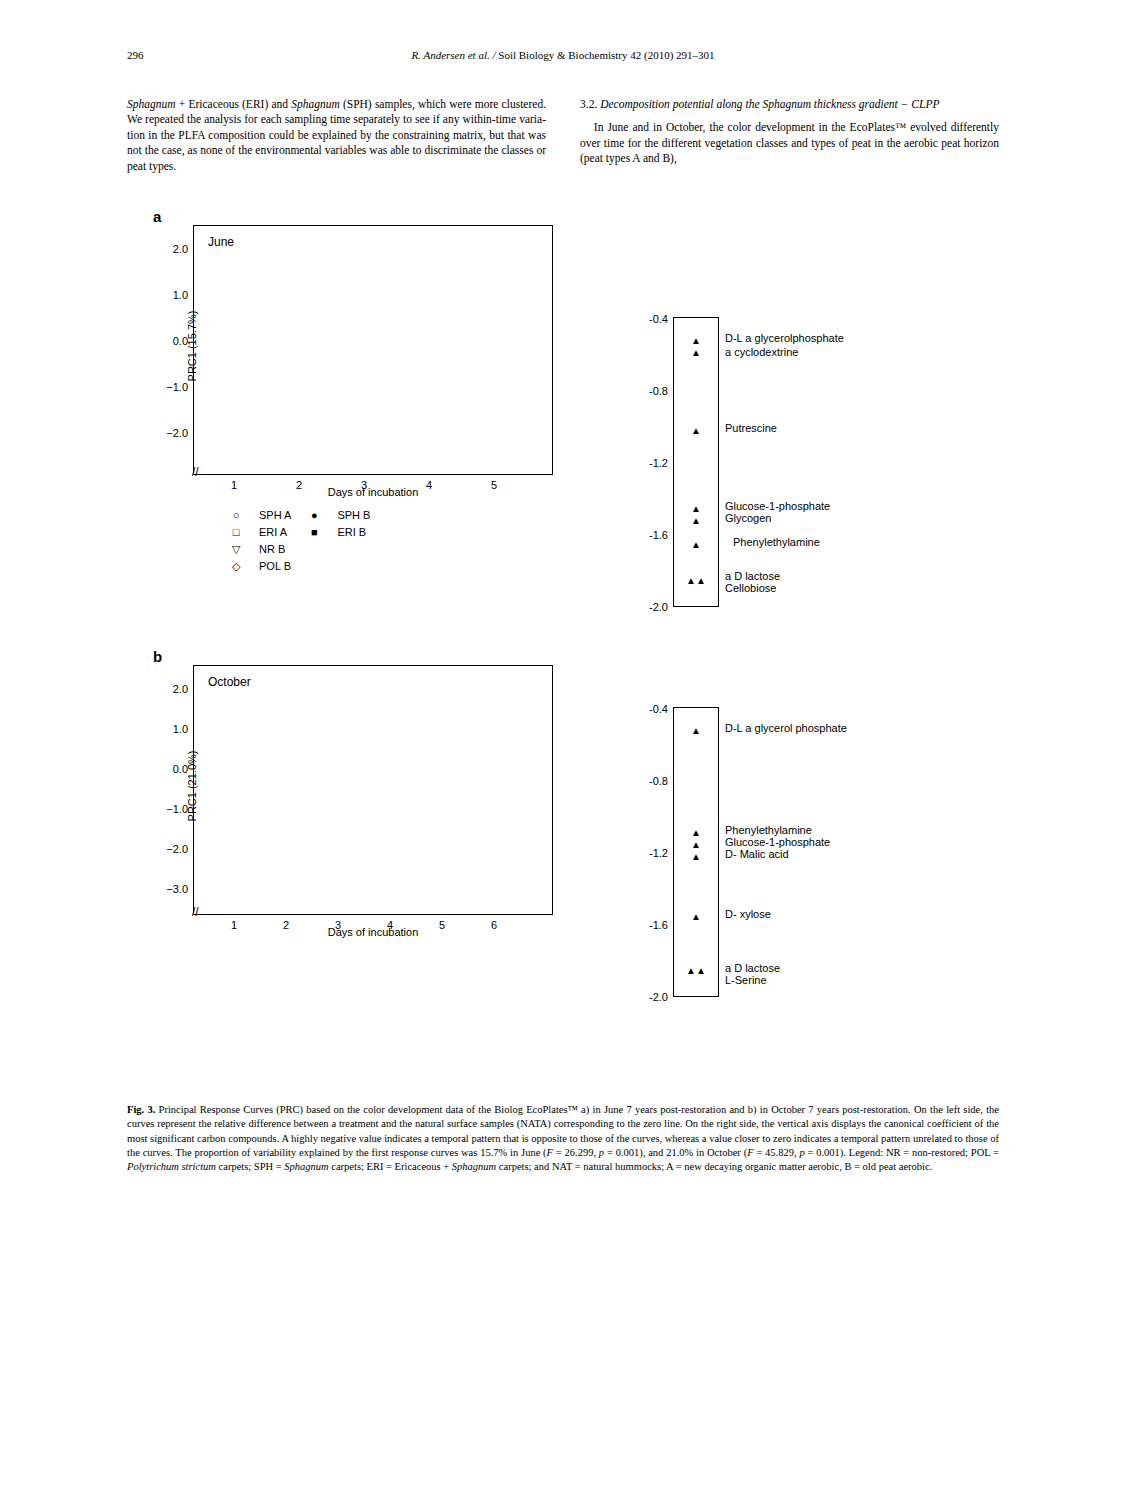296
R. Andersen et al. / Soil Biology & Biochemistry 42 (2010) 291–301
Sphagnum + Ericaceous (ERI) and Sphagnum (SPH) samples, which were more clustered. We repeated the analysis for each sampling time separately to see if any within-time variation in the PLFA composition could be explained by the constraining matrix, but that was not the case, as none of the environmental variables was able to discriminate the classes or peat types.
3.2. Decomposition potential along the Sphagnum thickness gradient − CLPP
In June and in October, the color development in the EcoPlates™ evolved differently over time for the different vegetation classes and types of peat in the aerobic peat horizon (peat types A and B),
a
June
PRC1 (15.7%)
2.0
1.0
0.0
−1.0
−2.0
1
2
3
4
5
//
Days of incubation
| ○ | SPH A | ● | SPH B |
| □ | ERI A | ■ | ERI B |
| ▽ | NR B | | |
| ◇ | POL B | | |
-0.4
-0.8
-1.2
-1.6
-2.0
▲
▲
▲
▲
▲
▲
▲▲
D-L a glycerolphosphate
a cyclodextrine
Putrescine
Glucose-1-phosphate
Glycogen
Phenylethylamine
a D lactose
Cellobiose
b
October
PRC1 (21.0%)
2.0
1.0
0.0
−1.0
−2.0
−3.0
1
2
3
4
5
6
//
Days of incubation
-0.4
-0.8
-1.2
-1.6
-2.0
▲
▲
▲
▲
▲
▲▲
D-L a glycerol phosphate
Phenylethylamine
Glucose-1-phosphate
D- Malic acid
D- xylose
a D lactose
L-Serine
Fig. 3. Principal Response Curves (PRC) based on the color development data of the Biolog EcoPlates™ a) in June 7 years post-restoration and b) in October 7 years post-restoration. On the left side, the curves represent the relative difference between a treatment and the natural surface samples (NATA) corresponding to the zero line. On the right side, the vertical axis displays the canonical coefficient of the most significant carbon compounds. A highly negative value indicates a temporal pattern that is opposite to those of the curves, whereas a value closer to zero indicates a temporal pattern unrelated to those of the curves. The proportion of variability explained by the first response curves was 15.7% in June (F = 26.299, p = 0.001), and 21.0% in October (F = 45.829, p = 0.001). Legend: NR = non-restored; POL = Polytrichum strictum carpets; SPH = Sphagnum carpets; ERI = Ericaceous + Sphagnum carpets; and NAT = natural hummocks; A = new decaying organic matter aerobic, B = old peat aerobic.